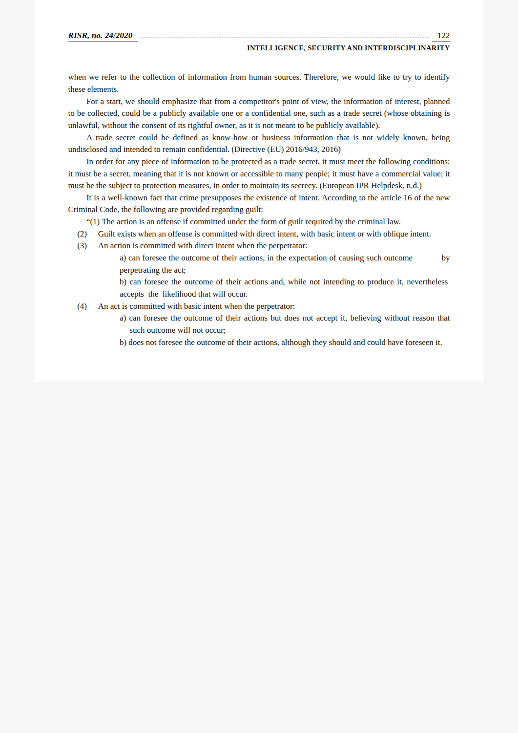RISR, no. 24/2020 122
INTELLIGENCE, SECURITY AND INTERDISCIPLINARITY
when we refer to the collection of information from human sources. Therefore, we would like to try to identify these elements.
For a start, we should emphasize that from a competitor's point of view, the information of interest, planned to be collected, could be a publicly available one or a confidential one, such as a trade secret (whose obtaining is unlawful, without the consent of its rightful owner, as it is not meant to be publicly available).
A trade secret could be defined as know-how or business information that is not widely known, being undisclosed and intended to remain confidential. (Directive (EU) 2016/943, 2016)
In order for any piece of information to be protected as a trade secret, it must meet the following conditions: it must be a secret, meaning that it is not known or accessible to many people; it must have a commercial value; it must be the subject to protection measures, in order to maintain its secrecy. (European IPR Helpdesk, n.d.)
It is a well-known fact that crime presupposes the existence of intent. According to the article 16 of the new Criminal Code, the following are provided regarding guilt:
“(1) The action is an offense if committed under the form of guilt required by the criminal law.
(2) Guilt exists when an offense is committed with direct intent, with basic intent or with oblique intent.
(3) An action is committed with direct intent when the perpetrator: a) can foresee the outcome of their actions, in the expectation of causing such outcome by perpetrating the act; b) can foresee the outcome of their actions and, while not intending to produce it, nevertheless accepts the likelihood that will occur.
(4) An act is committed with basic intent when the perpetrator: a) can foresee the outcome of their actions but does not accept it, believing without reason that such outcome will not occur; b) does not foresee the outcome of their actions, although they should and could have foreseen it.